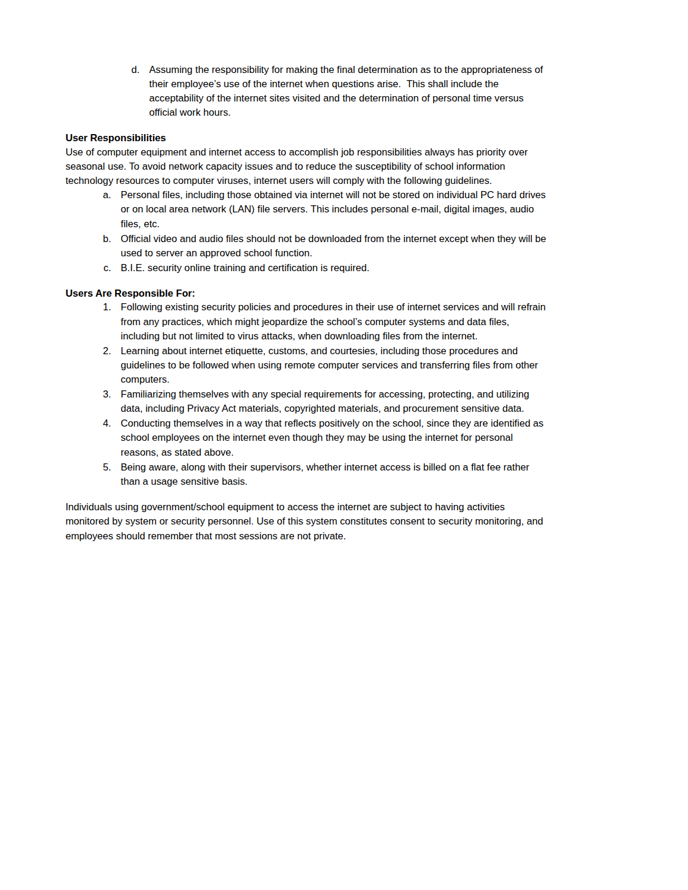Assuming the responsibility for making the final determination as to the appropriateness of their employee’s use of the internet when questions arise. This shall include the acceptability of the internet sites visited and the determination of personal time versus official work hours.
User Responsibilities
Use of computer equipment and internet access to accomplish job responsibilities always has priority over seasonal use. To avoid network capacity issues and to reduce the susceptibility of school information technology resources to computer viruses, internet users will comply with the following guidelines.
Personal files, including those obtained via internet will not be stored on individual PC hard drives or on local area network (LAN) file servers. This includes personal e-mail, digital images, audio files, etc.
Official video and audio files should not be downloaded from the internet except when they will be used to server an approved school function.
B.I.E. security online training and certification is required.
Users Are Responsible For:
Following existing security policies and procedures in their use of internet services and will refrain from any practices, which might jeopardize the school’s computer systems and data files, including but not limited to virus attacks, when downloading files from the internet.
Learning about internet etiquette, customs, and courtesies, including those procedures and guidelines to be followed when using remote computer services and transferring files from other computers.
Familiarizing themselves with any special requirements for accessing, protecting, and utilizing data, including Privacy Act materials, copyrighted materials, and procurement sensitive data.
Conducting themselves in a way that reflects positively on the school, since they are identified as school employees on the internet even though they may be using the internet for personal reasons, as stated above.
Being aware, along with their supervisors, whether internet access is billed on a flat fee rather than a usage sensitive basis.
Individuals using government/school equipment to access the internet are subject to having activities monitored by system or security personnel. Use of this system constitutes consent to security monitoring, and employees should remember that most sessions are not private.